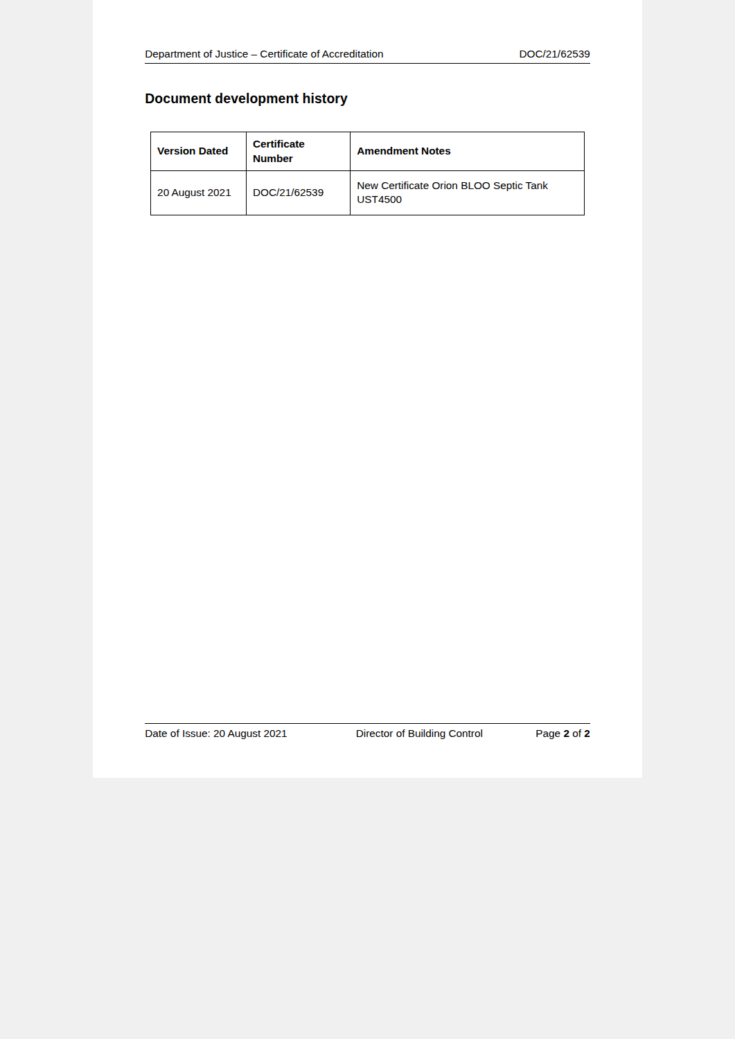Department of Justice – Certificate of Accreditation
DOC/21/62539
Document development history
| Version Dated | Certificate Number | Amendment Notes |
| --- | --- | --- |
| 20 August 2021 | DOC/21/62539 | New Certificate Orion BLOO Septic Tank UST4500 |
Date of Issue: 20 August 2021
Director of Building Control
Page 2 of 2